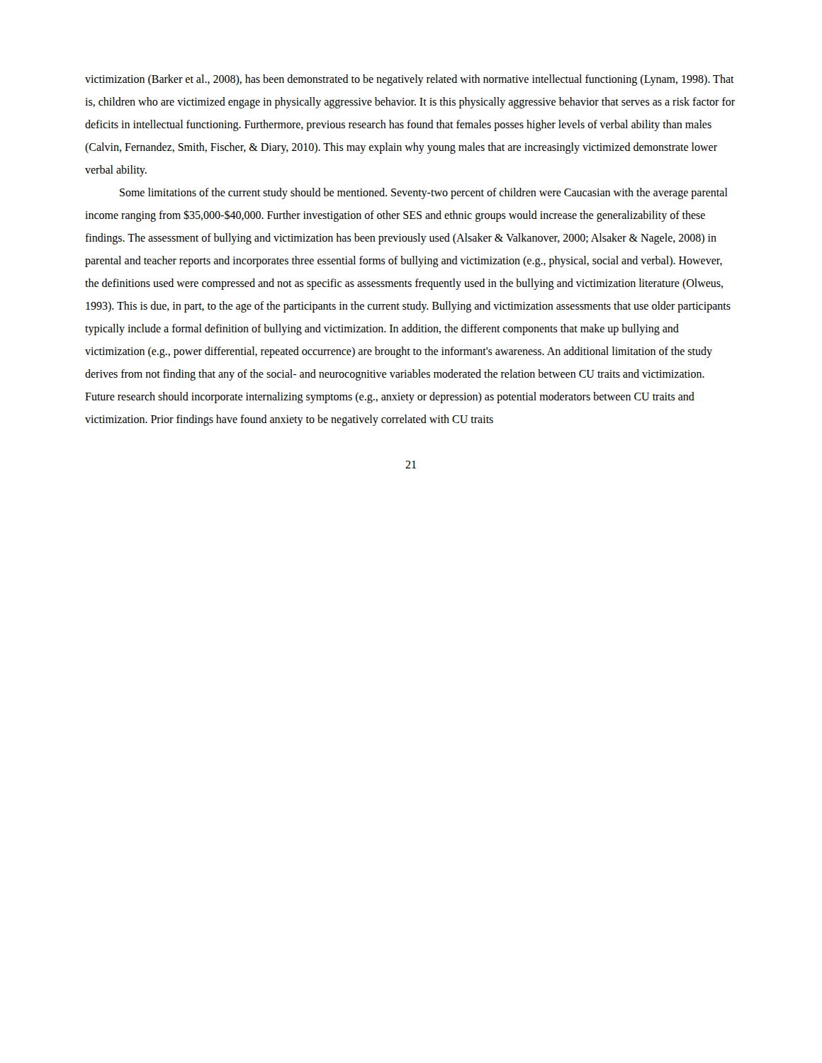victimization (Barker et al., 2008), has been demonstrated to be negatively related with normative intellectual functioning (Lynam, 1998). That is, children who are victimized engage in physically aggressive behavior. It is this physically aggressive behavior that serves as a risk factor for deficits in intellectual functioning. Furthermore, previous research has found that females posses higher levels of verbal ability than males (Calvin, Fernandez, Smith, Fischer, & Diary, 2010). This may explain why young males that are increasingly victimized demonstrate lower verbal ability.
Some limitations of the current study should be mentioned. Seventy-two percent of children were Caucasian with the average parental income ranging from $35,000-$40,000. Further investigation of other SES and ethnic groups would increase the generalizability of these findings. The assessment of bullying and victimization has been previously used (Alsaker & Valkanover, 2000; Alsaker & Nagele, 2008) in parental and teacher reports and incorporates three essential forms of bullying and victimization (e.g., physical, social and verbal). However, the definitions used were compressed and not as specific as assessments frequently used in the bullying and victimization literature (Olweus, 1993). This is due, in part, to the age of the participants in the current study. Bullying and victimization assessments that use older participants typically include a formal definition of bullying and victimization. In addition, the different components that make up bullying and victimization (e.g., power differential, repeated occurrence) are brought to the informant's awareness. An additional limitation of the study derives from not finding that any of the social- and neurocognitive variables moderated the relation between CU traits and victimization. Future research should incorporate internalizing symptoms (e.g., anxiety or depression) as potential moderators between CU traits and victimization. Prior findings have found anxiety to be negatively correlated with CU traits
21